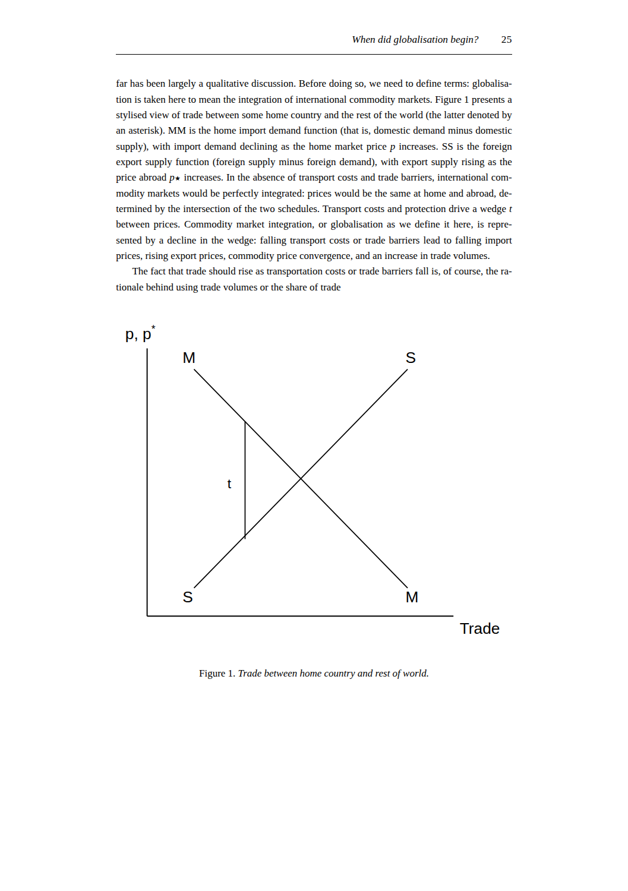When did globalisation begin? 25
far has been largely a qualitative discussion. Before doing so, we need to define terms: globalisation is taken here to mean the integration of international commodity markets. Figure 1 presents a stylised view of trade between some home country and the rest of the world (the latter denoted by an asterisk). MM is the home import demand function (that is, domestic demand minus domestic supply), with import demand declining as the home market price p increases. SS is the foreign export supply function (foreign supply minus foreign demand), with export supply rising as the price abroad p★ increases. In the absence of transport costs and trade barriers, international commodity markets would be perfectly integrated: prices would be the same at home and abroad, determined by the intersection of the two schedules. Transport costs and protection drive a wedge t between prices. Commodity market integration, or globalisation as we define it here, is represented by a decline in the wedge: falling transport costs or trade barriers lead to falling import prices, rising export prices, commodity price convergence, and an increase in trade volumes.
The fact that trade should rise as transportation costs or trade barriers fall is, of course, the rationale behind using trade volumes or the share of trade
p, p* Trade M S S M t
Figure 1. Trade between home country and rest of world.